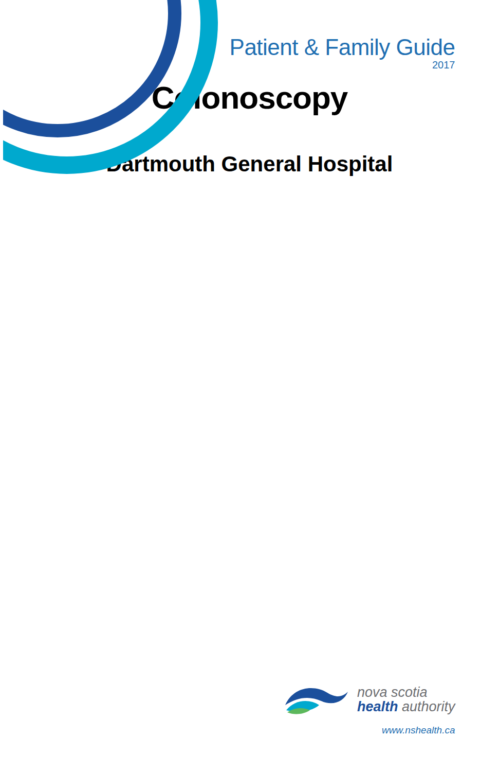Patient & Family Guide
2017
Colonoscopy
Dartmouth General Hospital
nova scotia
health authority
www.nshealth.ca